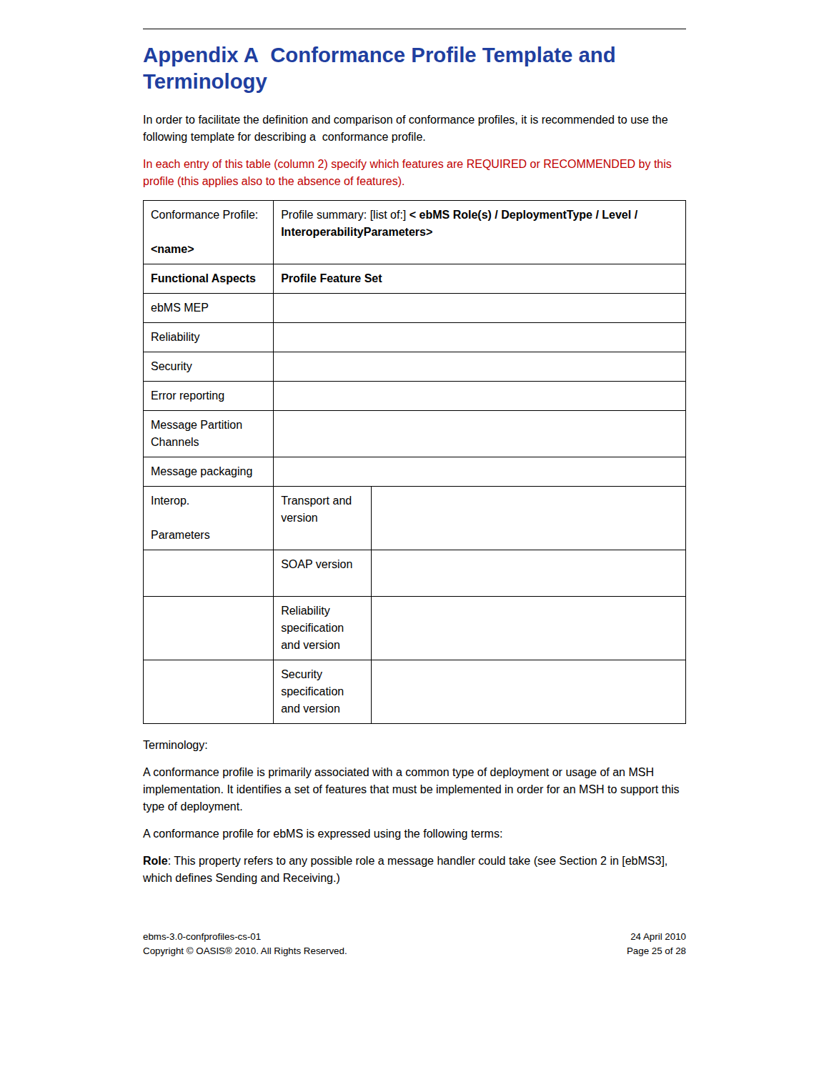Appendix A Conformance Profile Template and Terminology
In order to facilitate the definition and comparison of conformance profiles, it is recommended to use the following template for describing a conformance profile.
In each entry of this table (column 2) specify which features are REQUIRED or RECOMMENDED by this profile (this applies also to the absence of features).
| Conformance Profile: <name> | Profile summary: [list of:] < ebMS Role(s) / DeploymentType / Level / InteroperabilityParameters> |
| Functional Aspects | Profile Feature Set |
| ebMS MEP | |
| Reliability | |
| Security | |
| Error reporting | |
| Message Partition Channels | |
| Message packaging | |
| Interop. Parameters | Transport and version | |
| | SOAP version | |
| | Reliability specification and version | |
| | Security specification and version | |
Terminology:
A conformance profile is primarily associated with a common type of deployment or usage of an MSH implementation. It identifies a set of features that must be implemented in order for an MSH to support this type of deployment.
A conformance profile for ebMS is expressed using the following terms:
Role: This property refers to any possible role a message handler could take (see Section 2 in [ebMS3], which defines Sending and Receiving.)
ebms-3.0-confprofiles-cs-01
Copyright © OASIS® 2010. All Rights Reserved.
24 April 2010
Page 25 of 28